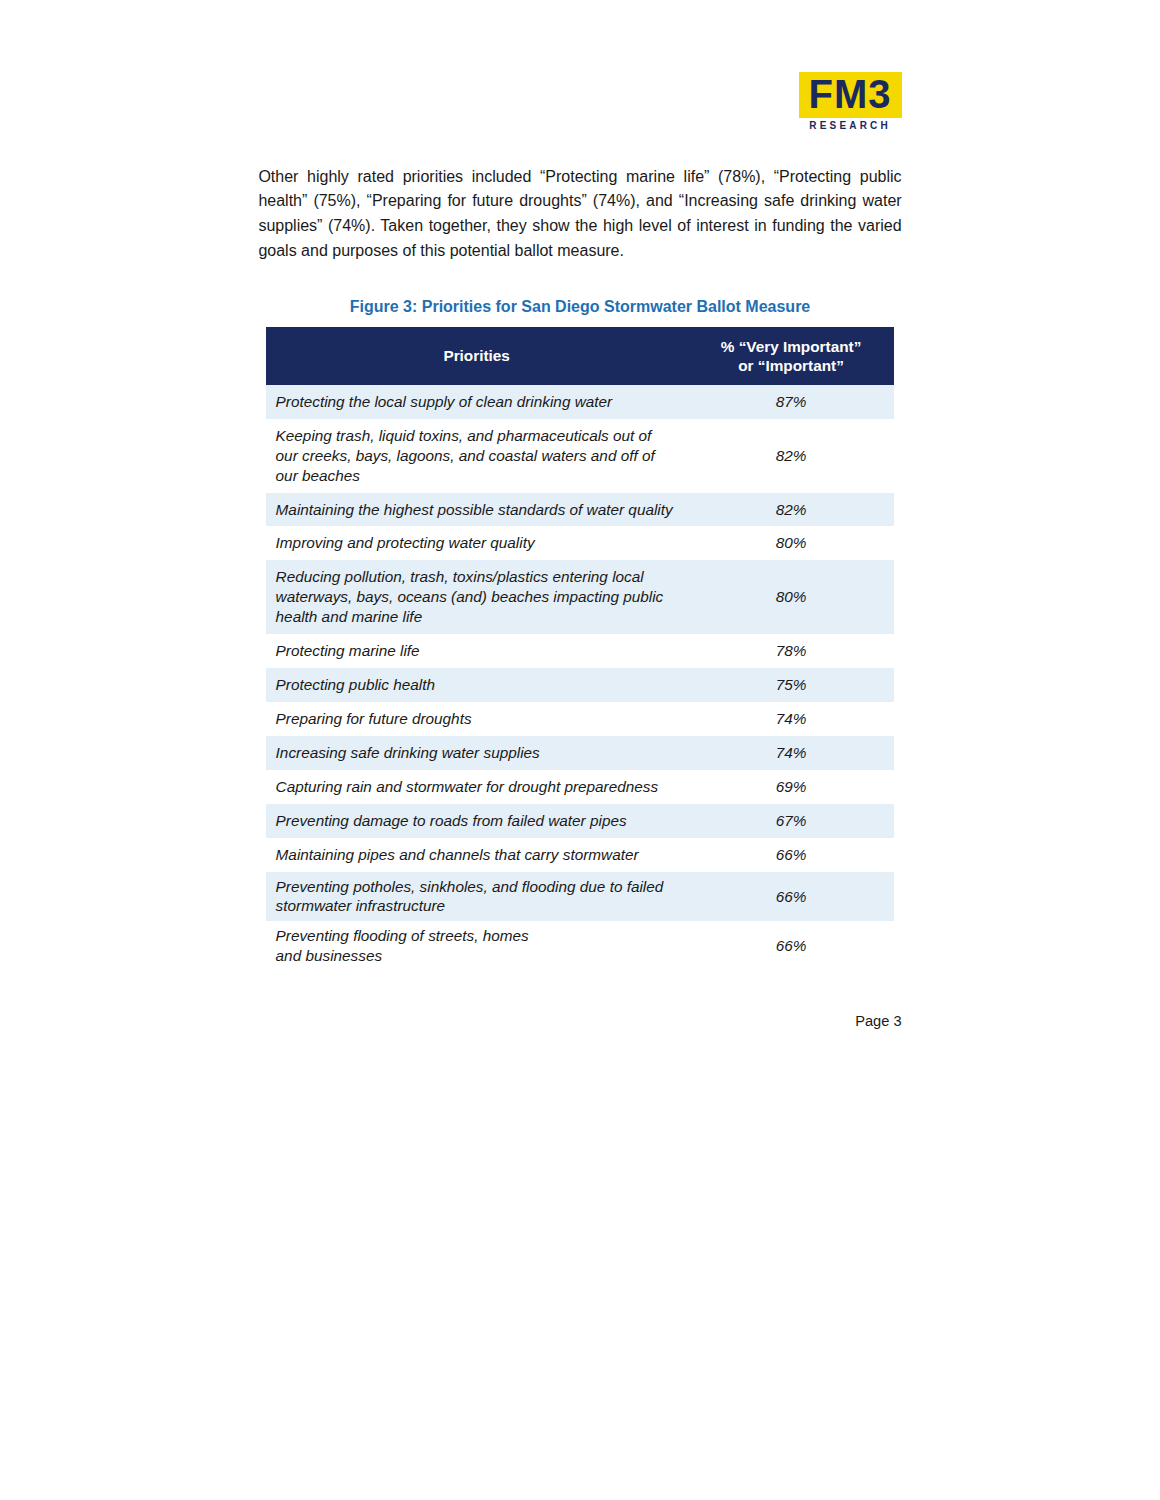FM3 RESEARCH
Other highly rated priorities included “Protecting marine life” (78%), “Protecting public health” (75%), “Preparing for future droughts” (74%), and “Increasing safe drinking water supplies” (74%). Taken together, they show the high level of interest in funding the varied goals and purposes of this potential ballot measure.
Figure 3: Priorities for San Diego Stormwater Ballot Measure
| Priorities | % “Very Important” or “Important” |
| --- | --- |
| Protecting the local supply of clean drinking water | 87% |
| Keeping trash, liquid toxins, and pharmaceuticals out of our creeks, bays, lagoons, and coastal waters and off of our beaches | 82% |
| Maintaining the highest possible standards of water quality | 82% |
| Improving and protecting water quality | 80% |
| Reducing pollution, trash, toxins/plastics entering local waterways, bays, oceans (and) beaches impacting public health and marine life | 80% |
| Protecting marine life | 78% |
| Protecting public health | 75% |
| Preparing for future droughts | 74% |
| Increasing safe drinking water supplies | 74% |
| Capturing rain and stormwater for drought preparedness | 69% |
| Preventing damage to roads from failed water pipes | 67% |
| Maintaining pipes and channels that carry stormwater | 66% |
| Preventing potholes, sinkholes, and flooding due to failed stormwater infrastructure | 66% |
| Preventing flooding of streets, homes and businesses | 66% |
Page 3